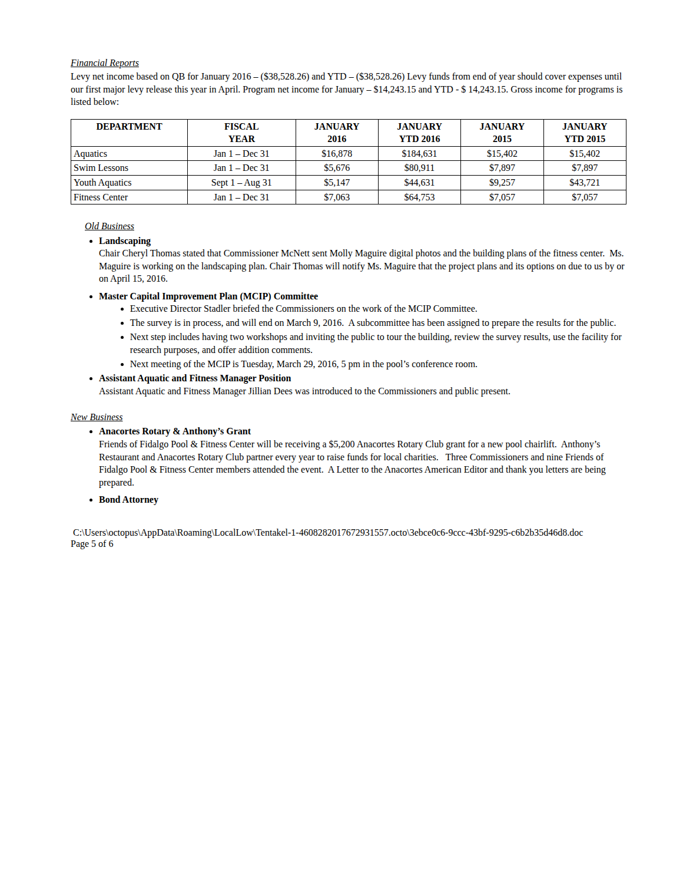Financial Reports
Levy net income based on QB for January 2016 – ($38,528.26) and YTD – ($38,528.26) Levy funds from end of year should cover expenses until our first major levy release this year in April. Program net income for January – $14,243.15 and YTD - $ 14,243.15. Gross income for programs is listed below:
| DEPARTMENT | FISCAL YEAR | JANUARY 2016 | JANUARY YTD 2016 | JANUARY 2015 | JANUARY YTD 2015 |
| --- | --- | --- | --- | --- | --- |
| Aquatics | Jan 1 – Dec 31 | $16,878 | $184,631 | $15,402 | $15,402 |
| Swim Lessons | Jan 1 – Dec 31 | $5,676 | $80,911 | $7,897 | $7,897 |
| Youth Aquatics | Sept 1 – Aug 31 | $5,147 | $44,631 | $9,257 | $43,721 |
| Fitness Center | Jan 1 – Dec 31 | $7,063 | $64,753 | $7,057 | $7,057 |
Old Business
Landscaping
Chair Cheryl Thomas stated that Commissioner McNett sent Molly Maguire digital photos and the building plans of the fitness center. Ms. Maguire is working on the landscaping plan. Chair Thomas will notify Ms. Maguire that the project plans and its options on due to us by or on April 15, 2016.
Master Capital Improvement Plan (MCIP) Committee
Executive Director Stadler briefed the Commissioners on the work of the MCIP Committee.
The survey is in process, and will end on March 9, 2016. A subcommittee has been assigned to prepare the results for the public.
Next step includes having two workshops and inviting the public to tour the building, review the survey results, use the facility for research purposes, and offer addition comments.
Next meeting of the MCIP is Tuesday, March 29, 2016, 5 pm in the pool’s conference room.
Assistant Aquatic and Fitness Manager Position
Assistant Aquatic and Fitness Manager Jillian Dees was introduced to the Commissioners and public present.
New Business
Anacortes Rotary & Anthony’s Grant
Friends of Fidalgo Pool & Fitness Center will be receiving a $5,200 Anacortes Rotary Club grant for a new pool chairlift. Anthony’s Restaurant and Anacortes Rotary Club partner every year to raise funds for local charities. Three Commissioners and nine Friends of Fidalgo Pool & Fitness Center members attended the event. A Letter to the Anacortes American Editor and thank you letters are being prepared.
Bond Attorney
C:\Users\octopus\AppData\Roaming\LocalLow\Tentakel-1-4608282017672931557.octo\3ebce0c6-9ccc-43bf-9295-c6b2b35d46d8.doc Page 5 of 6